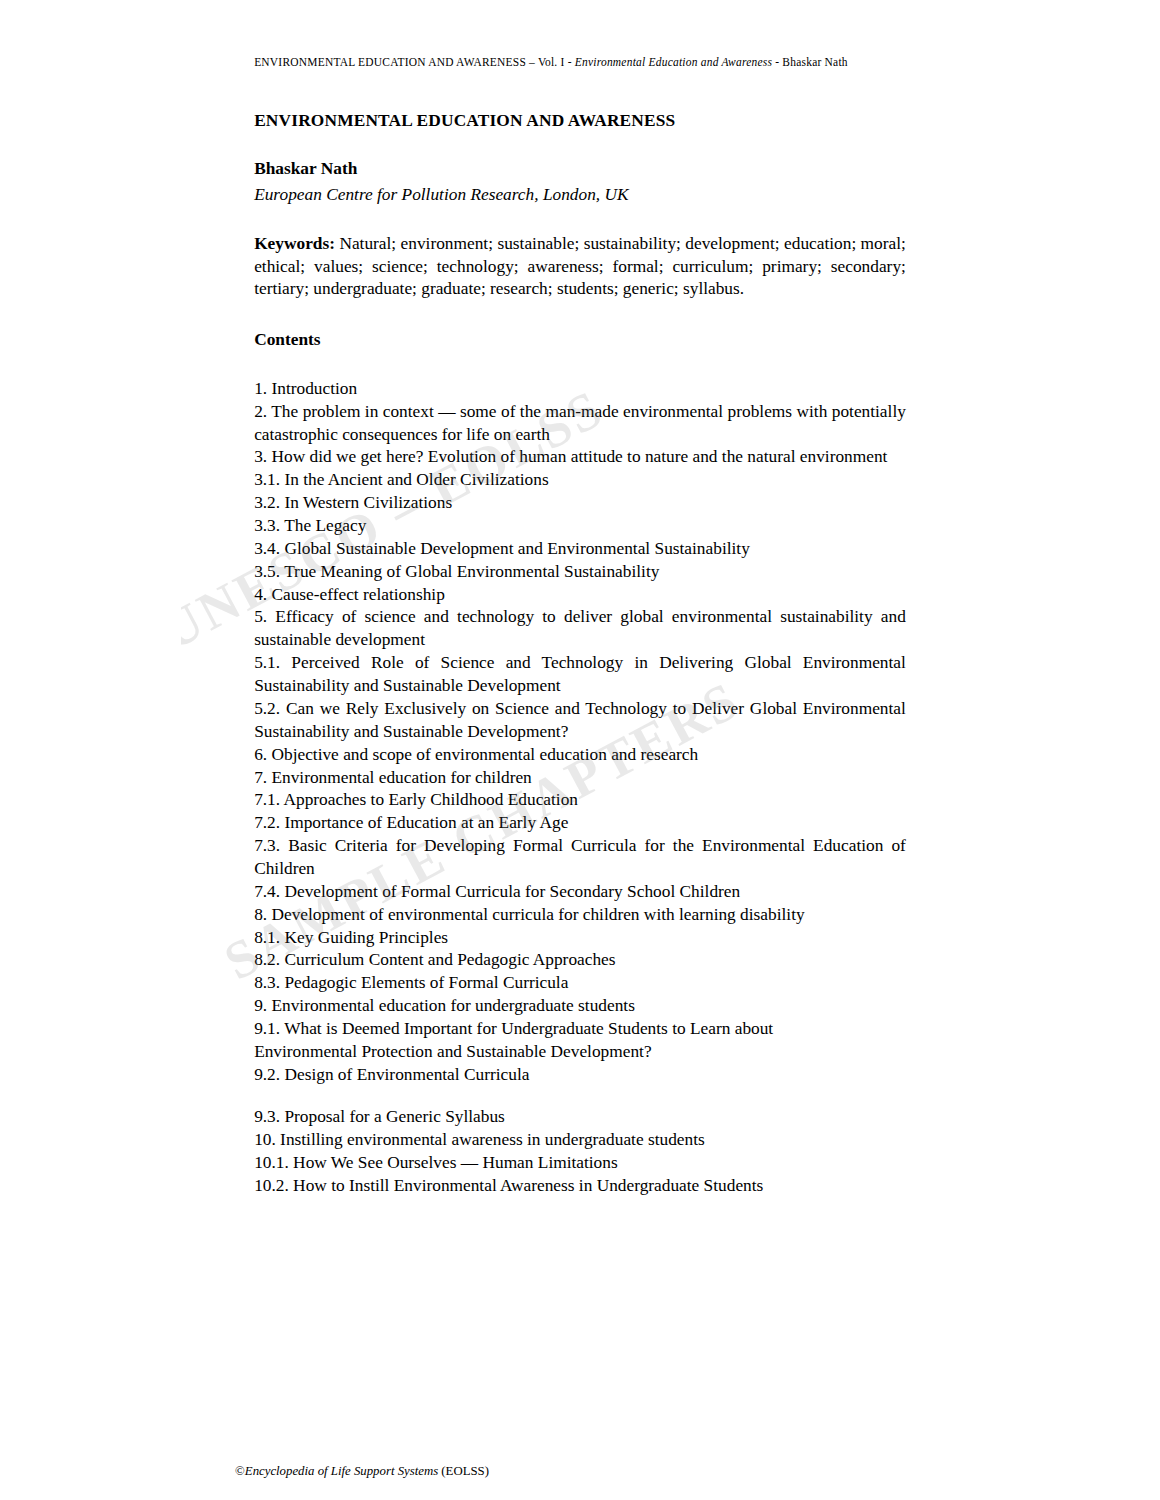UNESCO – EOLSS
SAMPLE CHAPTERS
ENVIRONMENTAL EDUCATION AND AWARENESS – Vol. I - Environmental Education and Awareness - Bhaskar Nath
ENVIRONMENTAL EDUCATION AND AWARENESS
Bhaskar Nath
European Centre for Pollution Research, London, UK
Keywords: Natural; environment; sustainable; sustainability; development; education; moral; ethical; values; science; technology; awareness; formal; curriculum; primary; secondary; tertiary; undergraduate; graduate; research; students; generic; syllabus.
Contents
1. Introduction
2. The problem in context — some of the man-made environmental problems with potentially catastrophic consequences for life on earth
3. How did we get here? Evolution of human attitude to nature and the natural environment
3.1. In the Ancient and Older Civilizations
3.2. In Western Civilizations
3.3. The Legacy
3.4. Global Sustainable Development and Environmental Sustainability
3.5. True Meaning of Global Environmental Sustainability
4. Cause-effect relationship
5. Efficacy of science and technology to deliver global environmental sustainability and sustainable development
5.1. Perceived Role of Science and Technology in Delivering Global Environmental Sustainability and Sustainable Development
5.2. Can we Rely Exclusively on Science and Technology to Deliver Global Environmental Sustainability and Sustainable Development?
6. Objective and scope of environmental education and research
7. Environmental education for children
7.1. Approaches to Early Childhood Education
7.2. Importance of Education at an Early Age
7.3. Basic Criteria for Developing Formal Curricula for the Environmental Education of Children
7.4. Development of Formal Curricula for Secondary School Children
8. Development of environmental curricula for children with learning disability
8.1. Key Guiding Principles
8.2. Curriculum Content and Pedagogic Approaches
8.3. Pedagogic Elements of Formal Curricula
9. Environmental education for undergraduate students
9.1. What is Deemed Important for Undergraduate Students to Learn about
Environmental Protection and Sustainable Development?
9.2. Design of Environmental Curricula
9.3. Proposal for a Generic Syllabus
10. Instilling environmental awareness in undergraduate students
10.1. How We See Ourselves — Human Limitations
10.2. How to Instill Environmental Awareness in Undergraduate Students
©Encyclopedia of Life Support Systems (EOLSS)